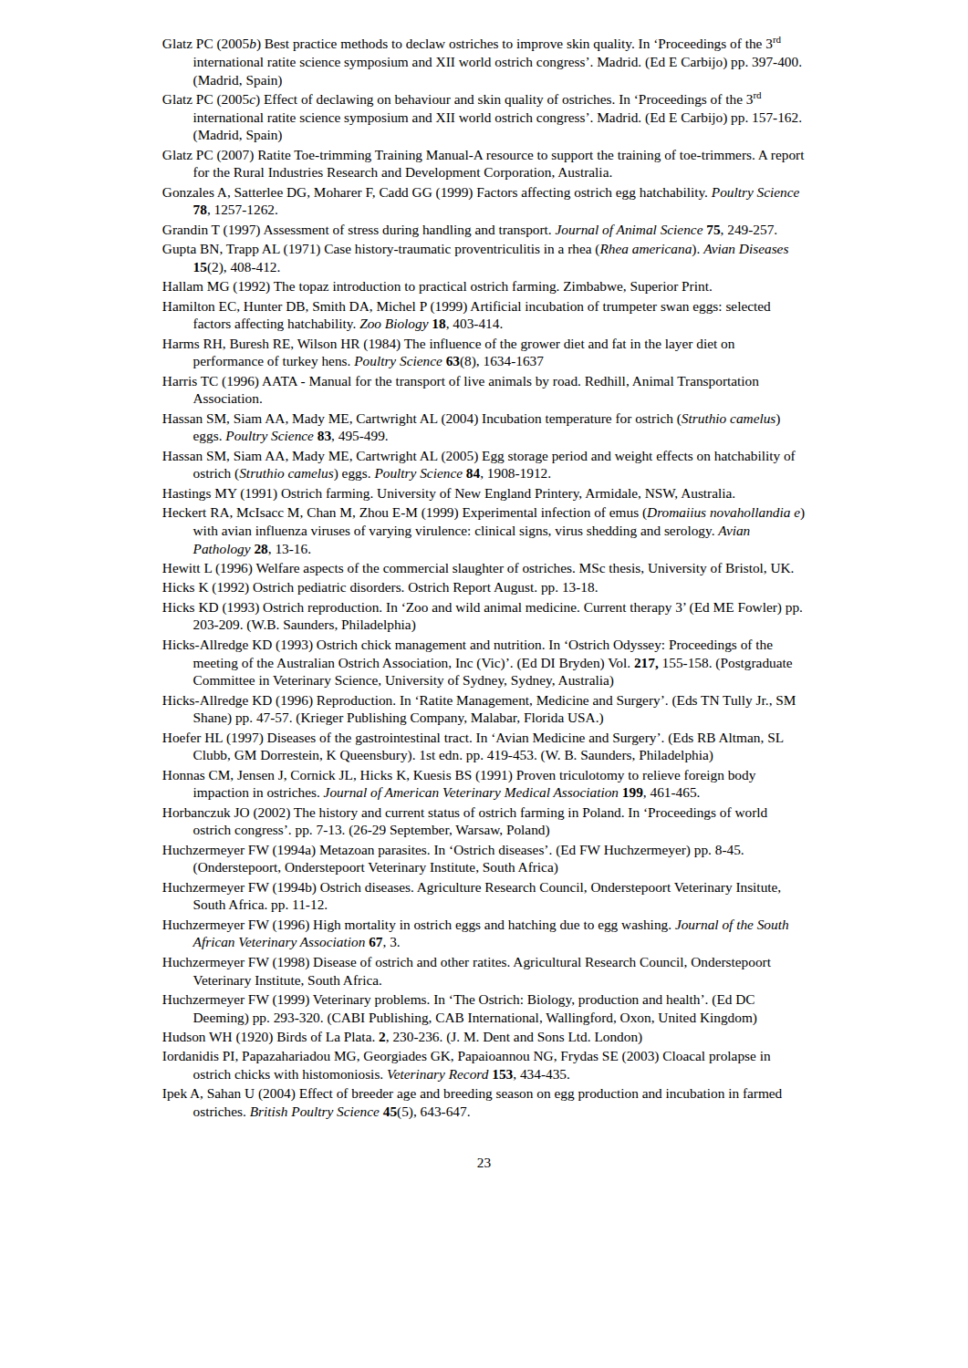Glatz PC (2005b) Best practice methods to declaw ostriches to improve skin quality. In ‘Proceedings of the 3rd international ratite science symposium and XII world ostrich congress’. Madrid. (Ed E Carbijo) pp. 397-400. (Madrid, Spain)
Glatz PC (2005c) Effect of declawing on behaviour and skin quality of ostriches. In ‘Proceedings of the 3rd international ratite science symposium and XII world ostrich congress’. Madrid. (Ed E Carbijo) pp. 157-162. (Madrid, Spain)
Glatz PC (2007) Ratite Toe-trimming Training Manual-A resource to support the training of toe-trimmers. A report for the Rural Industries Research and Development Corporation, Australia.
Gonzales A, Satterlee DG, Moharer F, Cadd GG (1999) Factors affecting ostrich egg hatchability. Poultry Science 78, 1257-1262.
Grandin T (1997) Assessment of stress during handling and transport. Journal of Animal Science 75, 249-257.
Gupta BN, Trapp AL (1971) Case history-traumatic proventriculitis in a rhea (Rhea americana). Avian Diseases 15(2), 408-412.
Hallam MG (1992) The topaz introduction to practical ostrich farming. Zimbabwe, Superior Print.
Hamilton EC, Hunter DB, Smith DA, Michel P (1999) Artificial incubation of trumpeter swan eggs: selected factors affecting hatchability. Zoo Biology 18, 403-414.
Harms RH, Buresh RE, Wilson HR (1984) The influence of the grower diet and fat in the layer diet on performance of turkey hens. Poultry Science 63(8), 1634-1637
Harris TC (1996) AATA - Manual for the transport of live animals by road. Redhill, Animal Transportation Association.
Hassan SM, Siam AA, Mady ME, Cartwright AL (2004) Incubation temperature for ostrich (Struthio camelus) eggs. Poultry Science 83, 495-499.
Hassan SM, Siam AA, Mady ME, Cartwright AL (2005) Egg storage period and weight effects on hatchability of ostrich (Struthio camelus) eggs. Poultry Science 84, 1908-1912.
Hastings MY (1991) Ostrich farming. University of New England Printery, Armidale, NSW, Australia.
Heckert RA, McIsacc M, Chan M, Zhou E-M (1999) Experimental infection of emus (Dromaiius novahollandia e) with avian influenza viruses of varying virulence: clinical signs, virus shedding and serology. Avian Pathology 28, 13-16.
Hewitt L (1996) Welfare aspects of the commercial slaughter of ostriches. MSc thesis, University of Bristol, UK.
Hicks K (1992) Ostrich pediatric disorders. Ostrich Report August. pp. 13-18.
Hicks KD (1993) Ostrich reproduction. In ‘Zoo and wild animal medicine. Current therapy 3’ (Ed ME Fowler) pp. 203-209. (W.B. Saunders, Philadelphia)
Hicks-Allredge KD (1993) Ostrich chick management and nutrition. In ‘Ostrich Odyssey: Proceedings of the meeting of the Australian Ostrich Association, Inc (Vic)’. (Ed DI Bryden) Vol. 217, 155-158. (Postgraduate Committee in Veterinary Science, University of Sydney, Sydney, Australia)
Hicks-Allredge KD (1996) Reproduction. In ‘Ratite Management, Medicine and Surgery’. (Eds TN Tully Jr., SM Shane) pp. 47-57. (Krieger Publishing Company, Malabar, Florida USA.)
Hoefer HL (1997) Diseases of the gastrointestinal tract. In ‘Avian Medicine and Surgery’. (Eds RB Altman, SL Clubb, GM Dorrestein, K Queensbury). 1st edn. pp. 419-453. (W. B. Saunders, Philadelphia)
Honnas CM, Jensen J, Cornick JL, Hicks K, Kuesis BS (1991) Proven triculotomy to relieve foreign body impaction in ostriches. Journal of American Veterinary Medical Association 199, 461-465.
Horbanczuk JO (2002) The history and current status of ostrich farming in Poland. In ‘Proceedings of world ostrich congress’. pp. 7-13. (26-29 September, Warsaw, Poland)
Huchzermeyer FW (1994a) Metazoan parasites. In ‘Ostrich diseases’. (Ed FW Huchzermeyer) pp. 8-45. (Onderstepoort, Onderstepoort Veterinary Institute, South Africa)
Huchzermeyer FW (1994b) Ostrich diseases. Agriculture Research Council, Onderstepoort Veterinary Insitute, South Africa. pp. 11-12.
Huchzermeyer FW (1996) High mortality in ostrich eggs and hatching due to egg washing. Journal of the South African Veterinary Association 67, 3.
Huchzermeyer FW (1998) Disease of ostrich and other ratites. Agricultural Research Council, Onderstepoort Veterinary Institute, South Africa.
Huchzermeyer FW (1999) Veterinary problems. In ‘The Ostrich: Biology, production and health’. (Ed DC Deeming) pp. 293-320. (CABI Publishing, CAB International, Wallingford, Oxon, United Kingdom)
Hudson WH (1920) Birds of La Plata. 2, 230-236. (J. M. Dent and Sons Ltd. London)
Iordanidis PI, Papazahariadou MG, Georgiades GK, Papaioannou NG, Frydas SE (2003) Cloacal prolapse in ostrich chicks with histomoniosis. Veterinary Record 153, 434-435.
Ipek A, Sahan U (2004) Effect of breeder age and breeding season on egg production and incubation in farmed ostriches. British Poultry Science 45(5), 643-647.
23